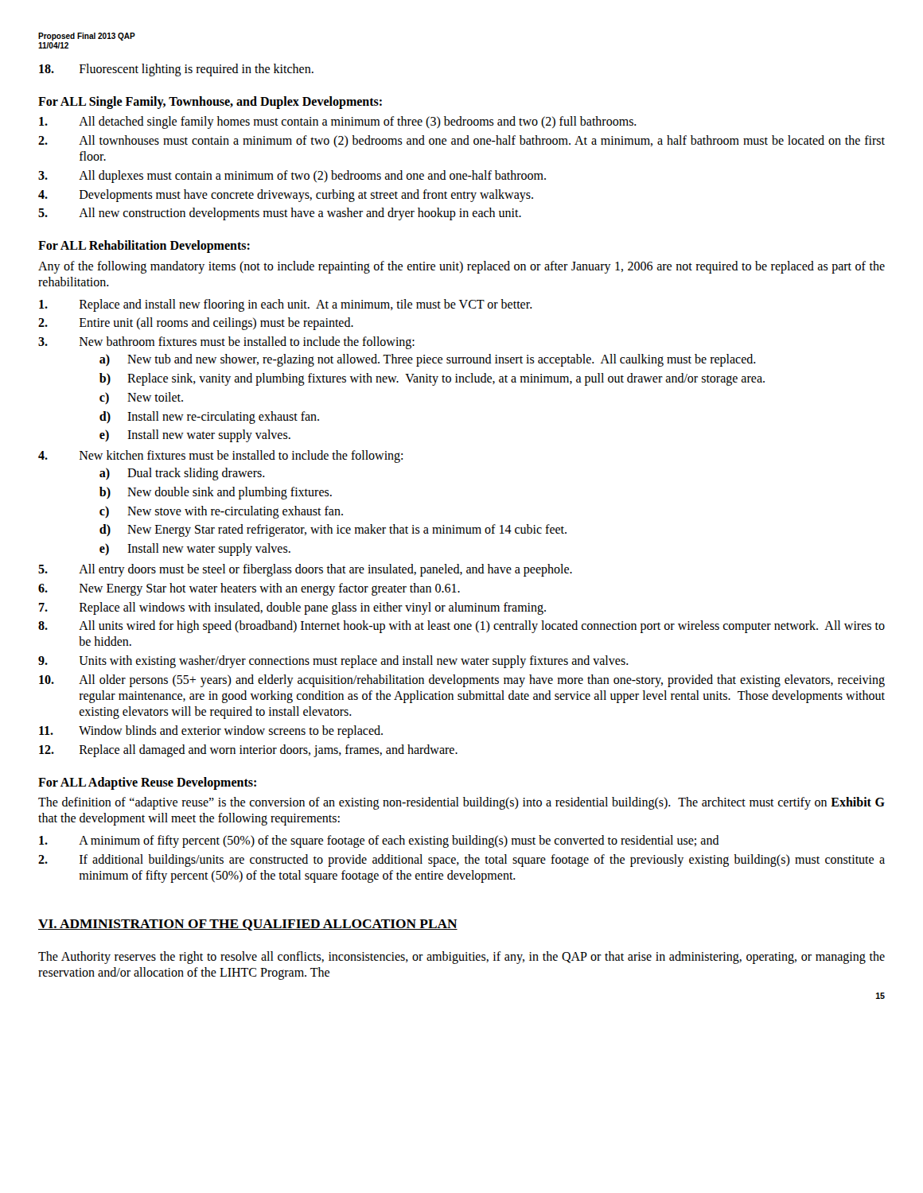Proposed Final 2013 QAP
11/04/12
| 18. | Fluorescent lighting is required in the kitchen. |
For ALL Single Family, Townhouse, and Duplex Developments:
| 1. | All detached single family homes must contain a minimum of three (3) bedrooms and two (2) full bathrooms. |
| 2. | All townhouses must contain a minimum of two (2) bedrooms and one and one-half bathroom. At a minimum, a half bathroom must be located on the first floor. |
| 3. | All duplexes must contain a minimum of two (2) bedrooms and one and one-half bathroom. |
| 4. | Developments must have concrete driveways, curbing at street and front entry walkways. |
| 5. | All new construction developments must have a washer and dryer hookup in each unit. |
For ALL Rehabilitation Developments:
Any of the following mandatory items (not to include repainting of the entire unit) replaced on or after January 1, 2006 are not required to be replaced as part of the rehabilitation.
| 1. | Replace and install new flooring in each unit. At a minimum, tile must be VCT or better. |
| 2. | Entire unit (all rooms and ceilings) must be repainted. |
| 3. | New bathroom fixtures must be installed to include the following: / a) / New tub and new shower, re-glazing not allowed. Three piece surround insert is acceptable. All caulking must be replaced. / / b) / Replace sink, vanity and plumbing fixtures with new. Vanity to include, at a minimum, a pull out drawer and/or storage area. / / c) / New toilet. / / d) / Install new re-circulating exhaust fan. / / e) / Install new water supply valves. / |
| 4. | New kitchen fixtures must be installed to include the following: / a) / Dual track sliding drawers. / / b) / New double sink and plumbing fixtures. / / c) / New stove with re-circulating exhaust fan. / / d) / New Energy Star rated refrigerator, with ice maker that is a minimum of 14 cubic feet. / / e) / Install new water supply valves. / |
| 5. | All entry doors must be steel or fiberglass doors that are insulated, paneled, and have a peephole. |
| 6. | New Energy Star hot water heaters with an energy factor greater than 0.61. |
| 7. | Replace all windows with insulated, double pane glass in either vinyl or aluminum framing. |
| 8. | All units wired for high speed (broadband) Internet hook-up with at least one (1) centrally located connection port or wireless computer network. All wires to be hidden. |
| 9. | Units with existing washer/dryer connections must replace and install new water supply fixtures and valves. |
| 10. | All older persons (55+ years) and elderly acquisition/rehabilitation developments may have more than one-story, provided that existing elevators, receiving regular maintenance, are in good working condition as of the Application submittal date and service all upper level rental units. Those developments without existing elevators will be required to install elevators. |
| 11. | Window blinds and exterior window screens to be replaced. |
| 12. | Replace all damaged and worn interior doors, jams, frames, and hardware. |
For ALL Adaptive Reuse Developments:
The definition of “adaptive reuse” is the conversion of an existing non-residential building(s) into a residential building(s). The architect must certify on Exhibit G that the development will meet the following requirements:
| 1. | A minimum of fifty percent (50%) of the square footage of each existing building(s) must be converted to residential use; and |
| 2. | If additional buildings/units are constructed to provide additional space, the total square footage of the previously existing building(s) must constitute a minimum of fifty percent (50%) of the total square footage of the entire development. |
VI. ADMINISTRATION OF THE QUALIFIED ALLOCATION PLAN
The Authority reserves the right to resolve all conflicts, inconsistencies, or ambiguities, if any, in the QAP or that arise in administering, operating, or managing the reservation and/or allocation of the LIHTC Program. The
15